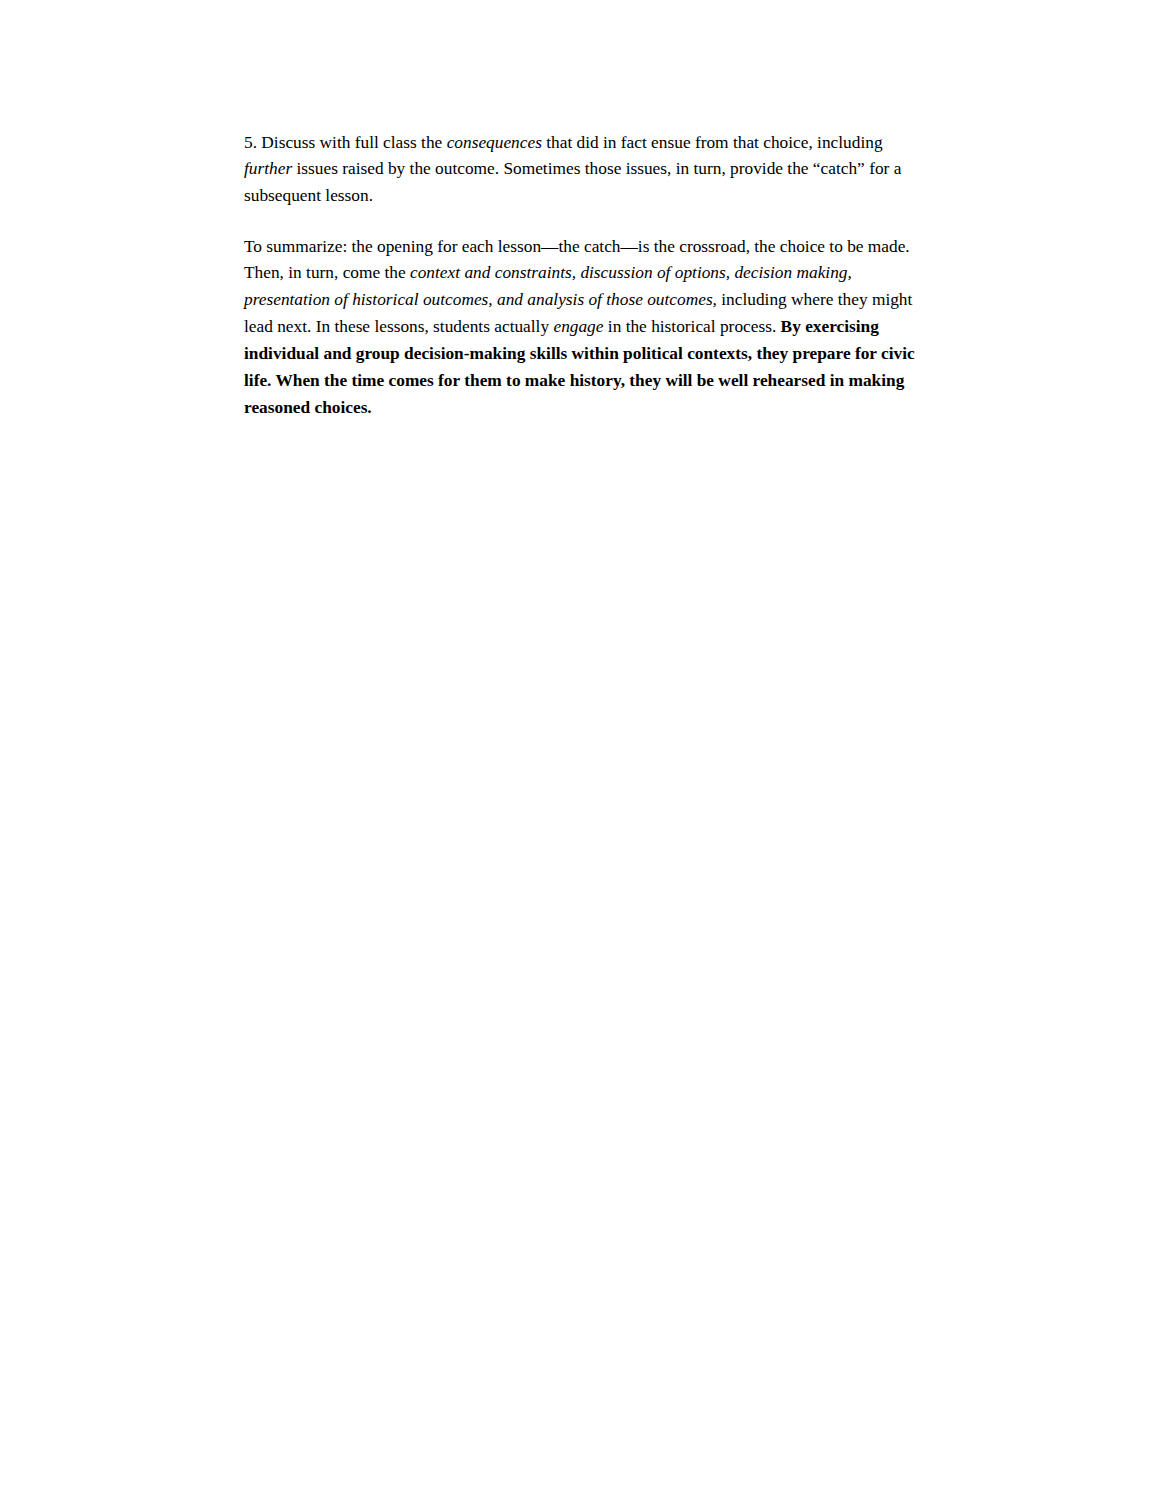5. Discuss with full class the consequences that did in fact ensue from that choice, including further issues raised by the outcome. Sometimes those issues, in turn, provide the “catch” for a subsequent lesson.
To summarize: the opening for each lesson—the catch—is the crossroad, the choice to be made. Then, in turn, come the context and constraints, discussion of options, decision making, presentation of historical outcomes, and analysis of those outcomes, including where they might lead next. In these lessons, students actually engage in the historical process. By exercising individual and group decision-making skills within political contexts, they prepare for civic life. When the time comes for them to make history, they will be well rehearsed in making reasoned choices.